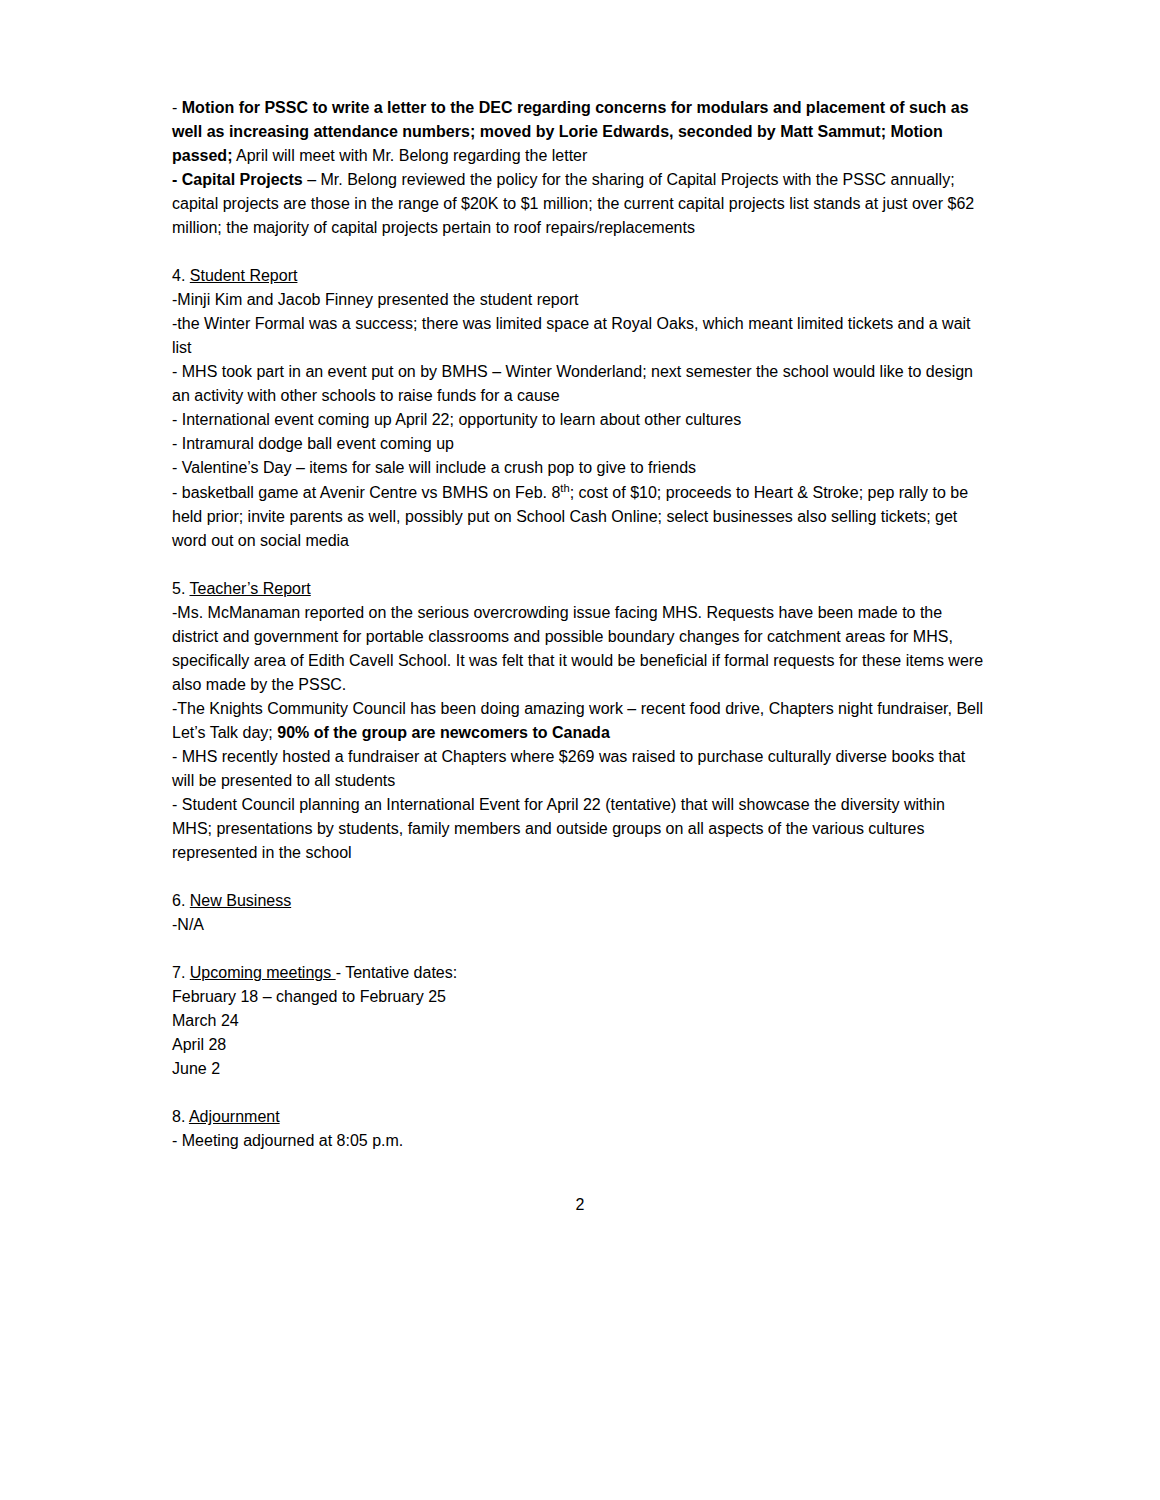- Motion for PSSC to write a letter to the DEC regarding concerns for modulars and placement of such as well as increasing attendance numbers; moved by Lorie Edwards, seconded by Matt Sammut; Motion passed; April will meet with Mr. Belong regarding the letter
- Capital Projects – Mr. Belong reviewed the policy for the sharing of Capital Projects with the PSSC annually; capital projects are those in the range of $20K to $1 million; the current capital projects list stands at just over $62 million; the majority of capital projects pertain to roof repairs/replacements
4. Student Report
-Minji Kim and Jacob Finney presented the student report
-the Winter Formal was a success; there was limited space at Royal Oaks, which meant limited tickets and a wait list
- MHS took part in an event put on by BMHS – Winter Wonderland; next semester the school would like to design an activity with other schools to raise funds for a cause
- International event coming up April 22; opportunity to learn about other cultures
- Intramural dodge ball event coming up
- Valentine’s Day – items for sale will include a crush pop to give to friends
- basketball game at Avenir Centre vs BMHS on Feb. 8th; cost of $10; proceeds to Heart & Stroke; pep rally to be held prior; invite parents as well, possibly put on School Cash Online; select businesses also selling tickets; get word out on social media
5. Teacher’s Report
-Ms. McManaman reported on the serious overcrowding issue facing MHS. Requests have been made to the district and government for portable classrooms and possible boundary changes for catchment areas for MHS, specifically area of Edith Cavell School. It was felt that it would be beneficial if formal requests for these items were also made by the PSSC.
-The Knights Community Council has been doing amazing work – recent food drive, Chapters night fundraiser, Bell Let’s Talk day; 90% of the group are newcomers to Canada
- MHS recently hosted a fundraiser at Chapters where $269 was raised to purchase culturally diverse books that will be presented to all students
- Student Council planning an International Event for April 22 (tentative) that will showcase the diversity within MHS; presentations by students, family members and outside groups on all aspects of the various cultures represented in the school
6. New Business
-N/A
7. Upcoming meetings - Tentative dates:
February 18 – changed to February 25
March 24
April 28
June 2
8. Adjournment
- Meeting adjourned at 8:05 p.m.
2